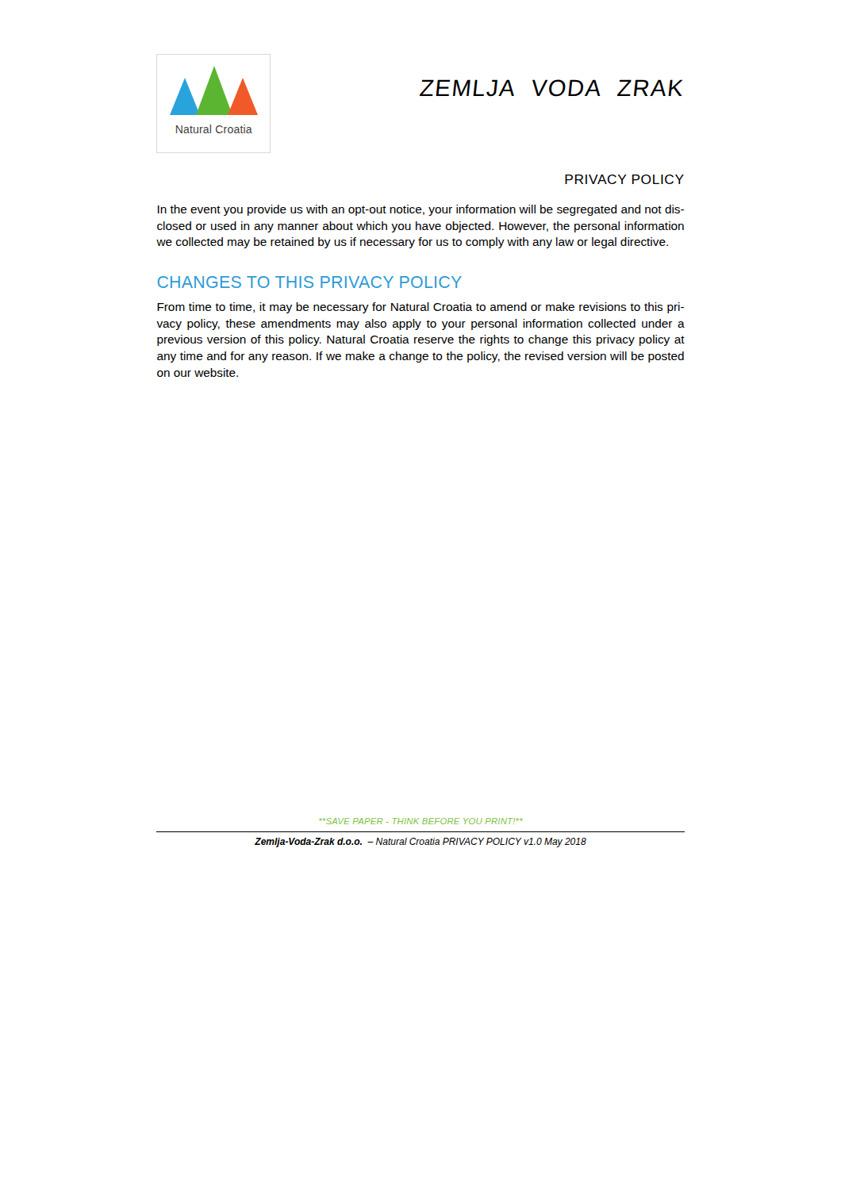Natural Croatia
ZEMLJA VODA ZRAK
PRIVACY POLICY
In the event you provide us with an opt-out notice, your information will be segregated and not disclosed or used in any manner about which you have objected. However, the personal information we collected may be retained by us if necessary for us to comply with any law or legal directive.
CHANGES TO THIS PRIVACY POLICY
From time to time, it may be necessary for Natural Croatia to amend or make revisions to this privacy policy, these amendments may also apply to your personal information collected under a previous version of this policy. Natural Croatia reserve the rights to change this privacy policy at any time and for any reason. If we make a change to the policy, the revised version will be posted on our website.
**SAVE PAPER - THINK BEFORE YOU PRINT!**
Zemlja-Voda-Zrak d.o.o. – Natural Croatia PRIVACY POLICY v1.0 May 2018